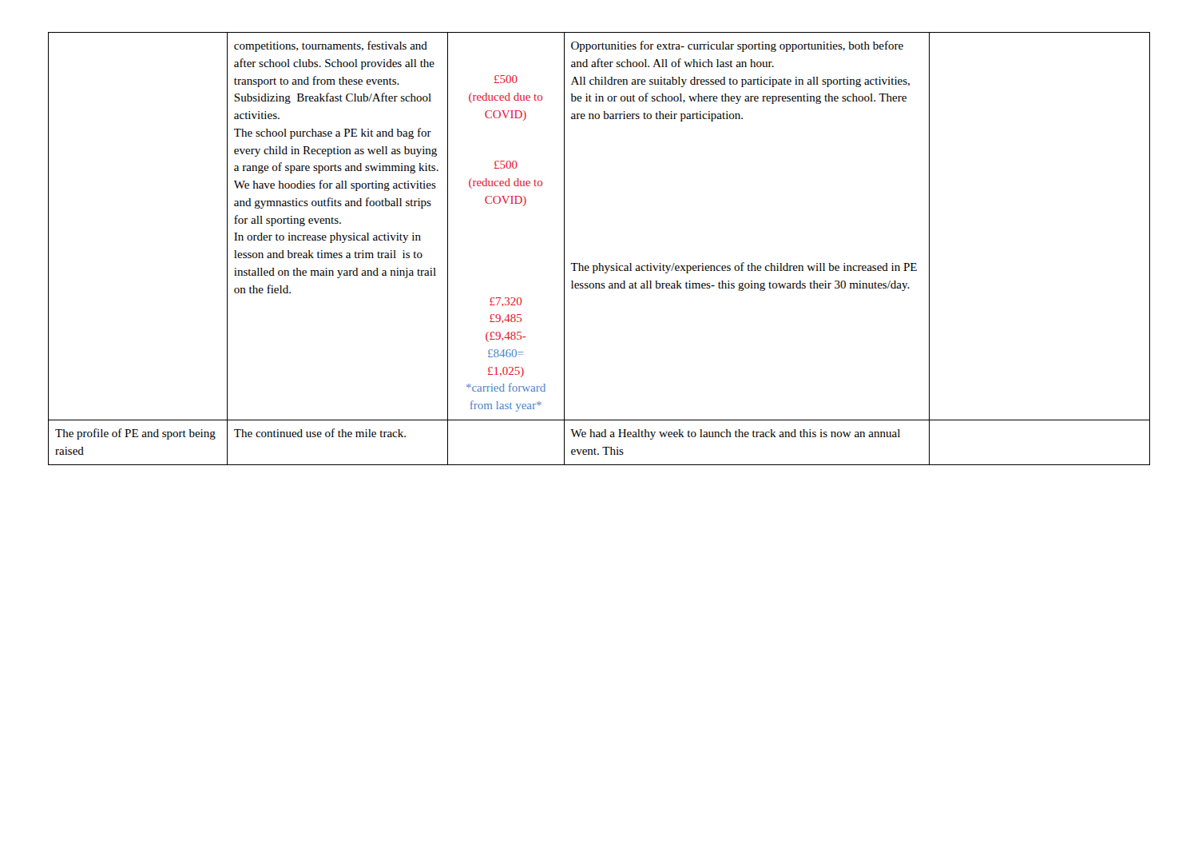| | competitions, tournaments, festivals and after school clubs. School provides all the transport to and from these events. Subsidizing Breakfast Club/After school activities. The school purchase a PE kit and bag for every child in Reception as well as buying a range of spare sports and swimming kits. We have hoodies for all sporting activities and gymnastics outfits and football strips for all sporting events. In order to increase physical activity in lesson and break times a trim trail is to installed on the main yard and a ninja trail on the field. | £500 (reduced due to COVID) £500 (reduced due to COVID) £7,320 £9,485 (£9,485- £8460= £1,025) *carried forward from last year* | Opportunities for extra- curricular sporting opportunities, both before and after school. All of which last an hour. All children are suitably dressed to participate in all sporting activities, be it in or out of school, where they are representing the school. There are no barriers to their participation. The physical activity/experiences of the children will be increased in PE lessons and at all break times- this going towards their 30 minutes/day. | |
| The profile of PE and sport being raised | The continued use of the mile track. | | We had a Healthy week to launch the track and this is now an annual event. This | |